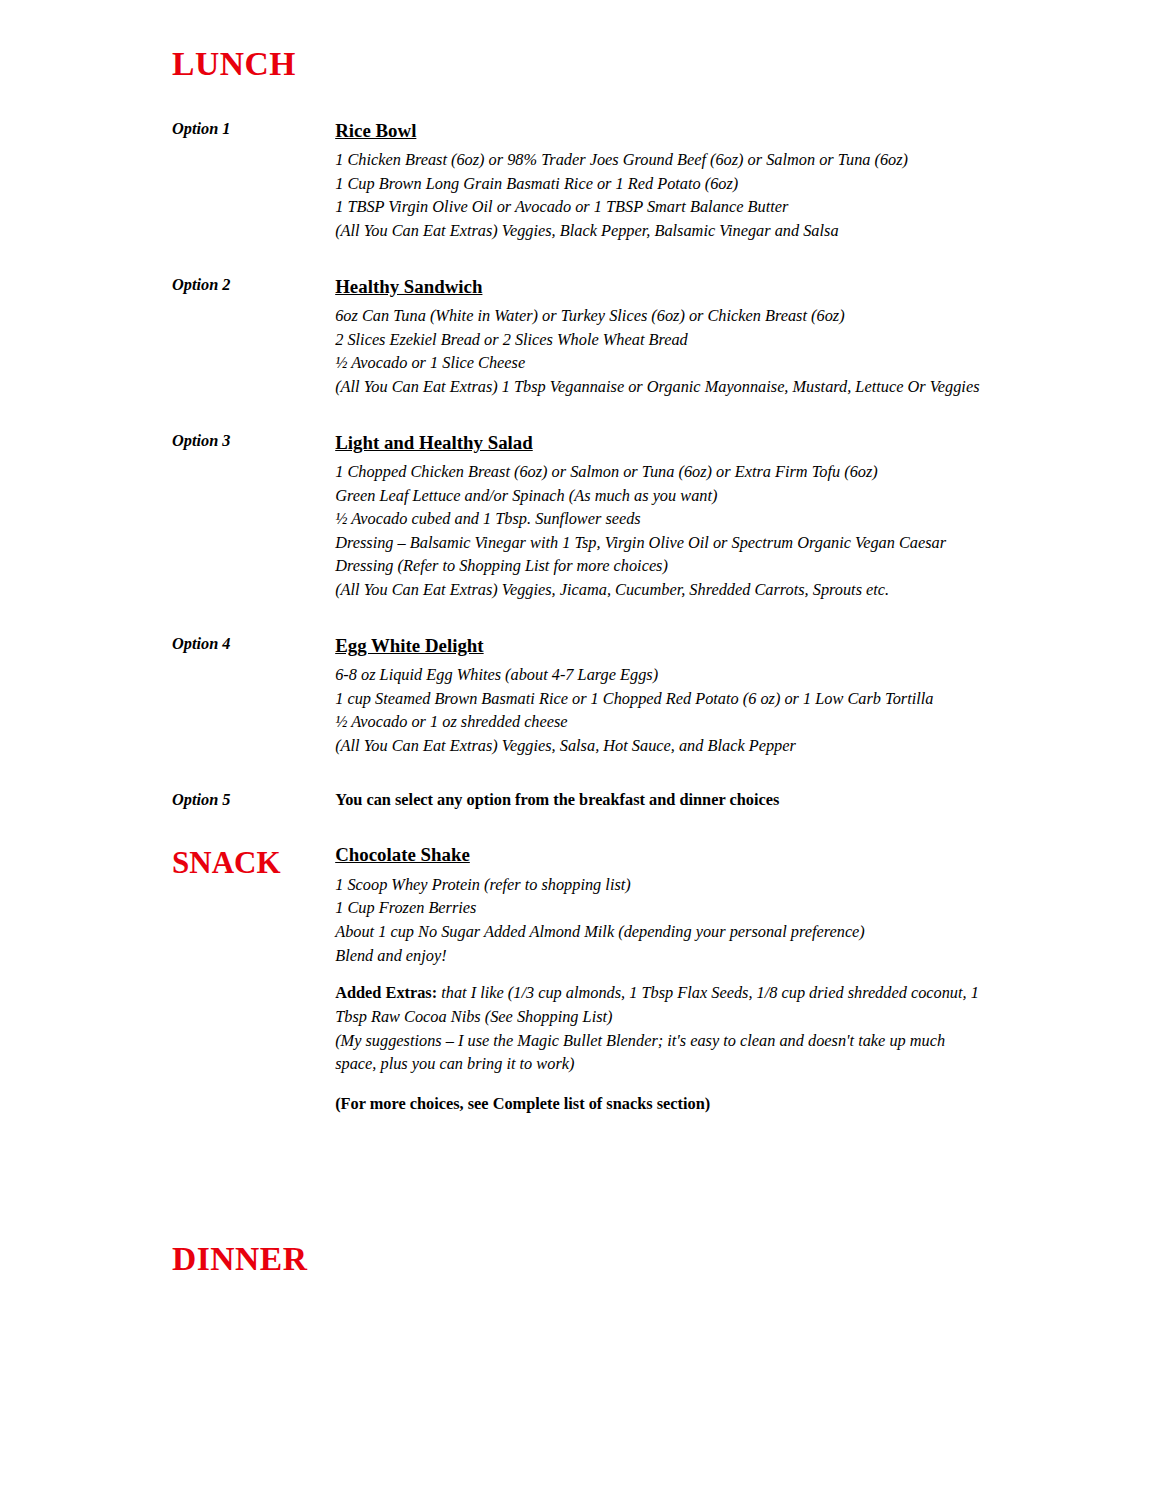LUNCH
| Option 1 | Rice Bowl 1 Chicken Breast (6oz) or 98% Trader Joes Ground Beef (6oz) or Salmon or Tuna (6oz) 1 Cup Brown Long Grain Basmati Rice or 1 Red Potato (6oz) 1 TBSP Virgin Olive Oil or Avocado or 1 TBSP Smart Balance Butter (All You Can Eat Extras) Veggies, Black Pepper, Balsamic Vinegar and Salsa |
| Option 2 | Healthy Sandwich 6oz Can Tuna (White in Water) or Turkey Slices (6oz) or Chicken Breast (6oz) 2 Slices Ezekiel Bread or 2 Slices Whole Wheat Bread ½ Avocado or 1 Slice Cheese (All You Can Eat Extras) 1 Tbsp Vegannaise or Organic Mayonnaise, Mustard, Lettuce Or Veggies |
| Option 3 | Light and Healthy Salad 1 Chopped Chicken Breast (6oz) or Salmon or Tuna (6oz) or Extra Firm Tofu (6oz) Green Leaf Lettuce and/or Spinach (As much as you want) ½ Avocado cubed and 1 Tbsp. Sunflower seeds Dressing – Balsamic Vinegar with 1 Tsp, Virgin Olive Oil or Spectrum Organic Vegan Caesar Dressing (Refer to Shopping List for more choices) (All You Can Eat Extras) Veggies, Jicama, Cucumber, Shredded Carrots, Sprouts etc. |
| Option 4 | Egg White Delight 6-8 oz Liquid Egg Whites (about 4-7 Large Eggs) 1 cup Steamed Brown Basmati Rice or 1 Chopped Red Potato (6 oz) or 1 Low Carb Tortilla ½ Avocado or 1 oz shredded cheese (All You Can Eat Extras) Veggies, Salsa, Hot Sauce, and Black Pepper |
| Option 5 | You can select any option from the breakfast and dinner choices |
| SNACK | Chocolate Shake 1 Scoop Whey Protein (refer to shopping list) 1 Cup Frozen Berries About 1 cup No Sugar Added Almond Milk (depending your personal preference) Blend and enjoy! Added Extras: that I like (1/3 cup almonds, 1 Tbsp Flax Seeds, 1/8 cup dried shredded coconut, 1 Tbsp Raw Cocoa Nibs (See Shopping List) (My suggestions – I use the Magic Bullet Blender; it's easy to clean and doesn't take up much space, plus you can bring it to work) (For more choices, see Complete list of snacks section) |
DINNER